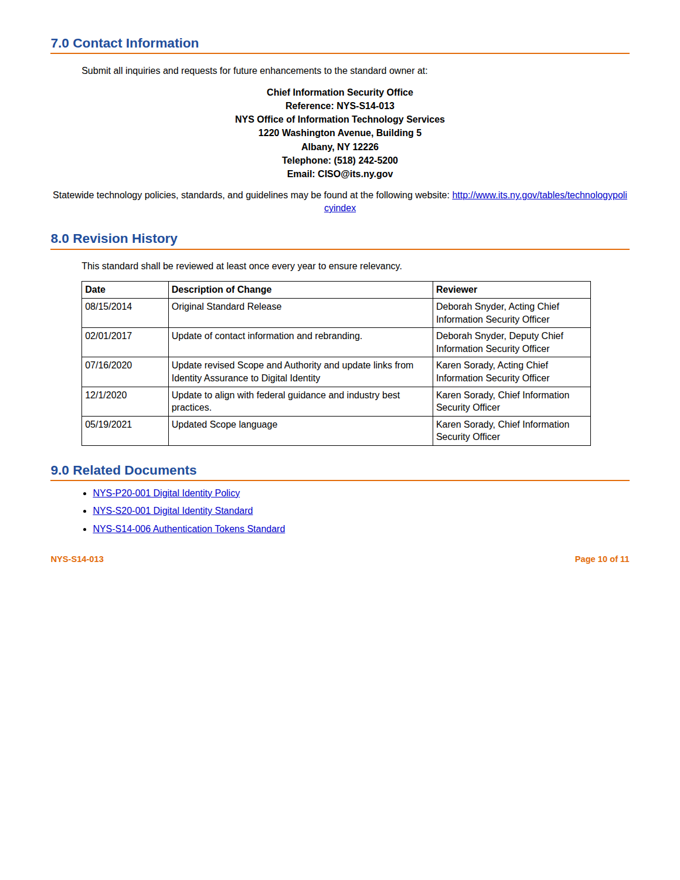7.0 Contact Information
Submit all inquiries and requests for future enhancements to the standard owner at:
Chief Information Security Office
Reference: NYS-S14-013
NYS Office of Information Technology Services
1220 Washington Avenue, Building 5
Albany, NY 12226
Telephone: (518) 242-5200
Email: CISO@its.ny.gov
Statewide technology policies, standards, and guidelines may be found at the following website: http://www.its.ny.gov/tables/technologypolicyindex
8.0 Revision History
This standard shall be reviewed at least once every year to ensure relevancy.
| Date | Description of Change | Reviewer |
| --- | --- | --- |
| 08/15/2014 | Original Standard Release | Deborah Snyder, Acting Chief Information Security Officer |
| 02/01/2017 | Update of contact information and rebranding. | Deborah Snyder, Deputy Chief Information Security Officer |
| 07/16/2020 | Update revised Scope and Authority and update links from Identity Assurance to Digital Identity | Karen Sorady, Acting Chief Information Security Officer |
| 12/1/2020 | Update to align with federal guidance and industry best practices. | Karen Sorady, Chief Information Security Officer |
| 05/19/2021 | Updated Scope language | Karen Sorady, Chief Information Security Officer |
9.0 Related Documents
NYS-P20-001 Digital Identity Policy
NYS-S20-001 Digital Identity Standard
NYS-S14-006 Authentication Tokens Standard
NYS-S14-013 Page 10 of 11